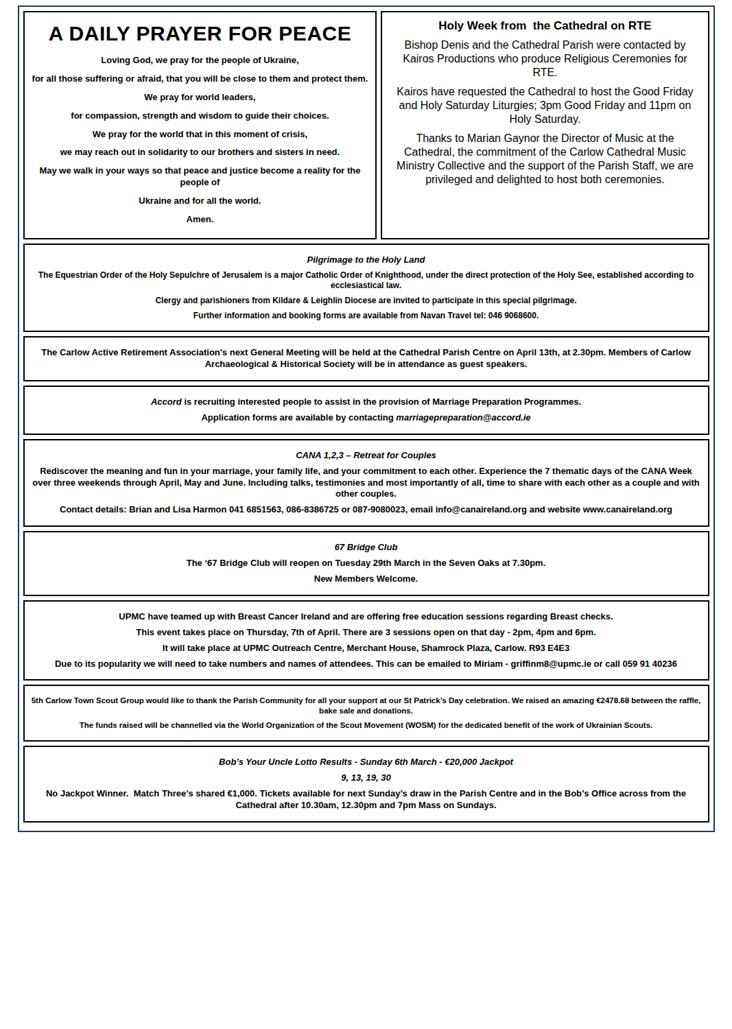A DAILY PRAYER FOR PEACE
Loving God, we pray for the people of Ukraine,
for all those suffering or afraid, that you will be close to them and protect them.
We pray for world leaders,
for compassion, strength and wisdom to guide their choices.
We pray for the world that in this moment of crisis,
we may reach out in solidarity to our brothers and sisters in need.
May we walk in your ways so that peace and justice become a reality for the people of
Ukraine and for all the world.
Amen.
Holy Week from the Cathedral on RTE
Bishop Denis and the Cathedral Parish were contacted by Kairos Productions who produce Religious Ceremonies for RTE.
Kairos have requested the Cathedral to host the Good Friday and Holy Saturday Liturgies; 3pm Good Friday and 11pm on Holy Saturday.
Thanks to Marian Gaynor the Director of Music at the Cathedral, the commitment of the Carlow Cathedral Music Ministry Collective and the support of the Parish Staff, we are privileged and delighted to host both ceremonies.
Pilgrimage to the Holy Land
The Equestrian Order of the Holy Sepulchre of Jerusalem is a major Catholic Order of Knighthood, under the direct protection of the Holy See, established according to ecclesiastical law.
Clergy and parishioners from Kildare & Leighlin Diocese are invited to participate in this special pilgrimage.
Further information and booking forms are available from Navan Travel tel: 046 9068600.
The Carlow Active Retirement Association's next General Meeting will be held at the Cathedral Parish Centre on April 13th, at 2.30pm. Members of Carlow Archaeological & Historical Society will be in attendance as guest speakers.
Accord is recruiting interested people to assist in the provision of Marriage Preparation Programmes.
Application forms are available by contacting marriagepreparation@accord.ie
CANA 1,2,3 – Retreat for Couples
Rediscover the meaning and fun in your marriage, your family life, and your commitment to each other. Experience the 7 thematic days of the CANA Week over three weekends through April, May and June. Including talks, testimonies and most importantly of all, time to share with each other as a couple and with other couples.
Contact details: Brian and Lisa Harmon 041 6851563, 086-8386725 or 087-9080023, email info@canaireland.org and website www.canaireland.org
67 Bridge Club
The ‘67 Bridge Club will reopen on Tuesday 29th March in the Seven Oaks at 7.30pm.
New Members Welcome.
UPMC have teamed up with Breast Cancer Ireland and are offering free education sessions regarding Breast checks.
This event takes place on Thursday, 7th of April. There are 3 sessions open on that day - 2pm, 4pm and 6pm.
It will take place at UPMC Outreach Centre, Merchant House, Shamrock Plaza, Carlow. R93 E4E3
Due to its popularity we will need to take numbers and names of attendees. This can be emailed to Miriam - griffinm8@upmc.ie or call 059 91 40236
5th Carlow Town Scout Group would like to thank the Parish Community for all your support at our St Patrick’s Day celebration. We raised an amazing €2478.68 between the raffle, bake sale and donations.
The funds raised will be channelled via the World Organization of the Scout Movement (WOSM) for the dedicated benefit of the work of Ukrainian Scouts.
Bob’s Your Uncle Lotto Results - Sunday 6th March - €20,000 Jackpot
9, 13, 19, 30
No Jackpot Winner. Match Three’s shared €1,000. Tickets available for next Sunday’s draw in the Parish Centre and in the Bob’s Office across from the Cathedral after 10.30am, 12.30pm and 7pm Mass on Sundays.